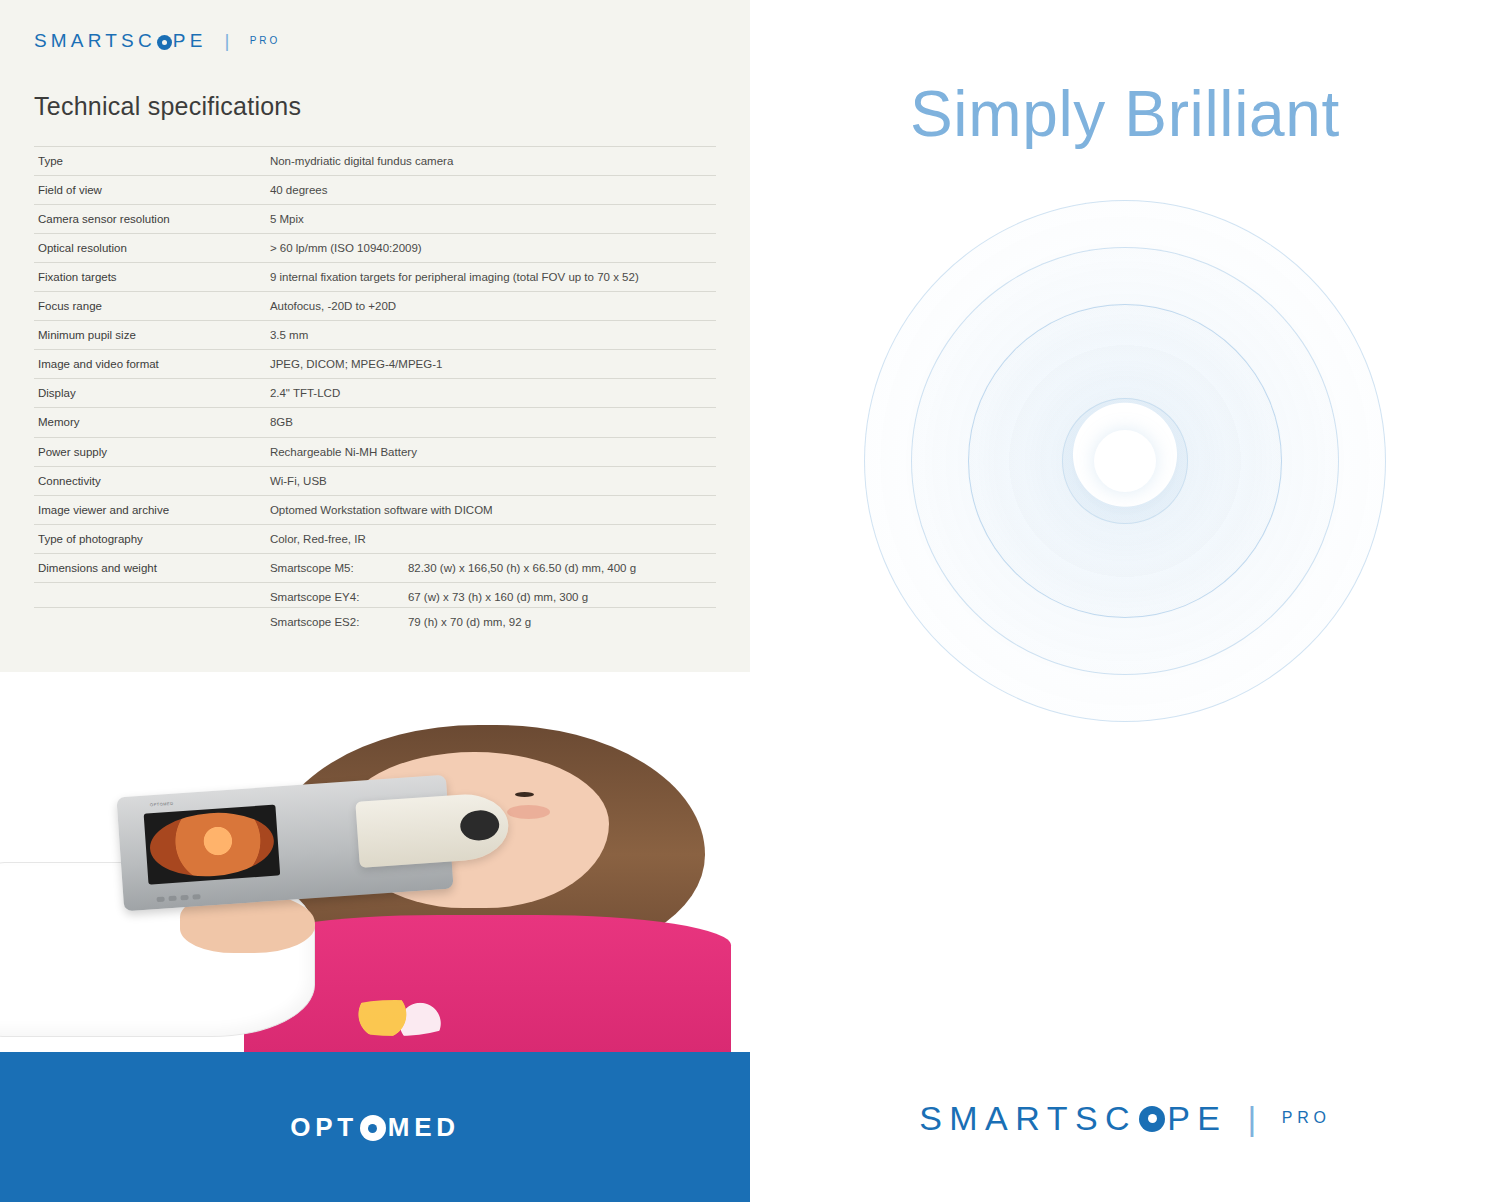SMARTSC PE | PRO
Technical specifications
| Type | Non-mydriatic digital fundus camera |
| Field of view | 40 degrees |
| Camera sensor resolution | 5 Mpix |
| Optical resolution | > 60 lp/mm (ISO 10940:2009) |
| Fixation targets | 9 internal fixation targets for peripheral imaging (total FOV up to 70 x 52) |
| Focus range | Autofocus, -20D to +20D |
| Minimum pupil size | 3.5 mm |
| Image and video format | JPEG, DICOM; MPEG-4/MPEG-1 |
| Display | 2.4" TFT-LCD |
| Memory | 8GB |
| Power supply | Rechargeable Ni-MH Battery |
| Connectivity | Wi-Fi, USB |
| Image viewer and archive | Optomed Workstation software with DICOM |
| Type of photography | Color, Red-free, IR |
| Dimensions and weight | Smartscope M5: 82.30 (w) x 166,50 (h) x 66.50 (d) mm, 400 g |
| | Smartscope EY4: 67 (w) x 73 (h) x 160 (d) mm, 300 g |
| | Smartscope ES2: 79 (h) x 70 (d) mm, 92 g |
OPTOMED
OPT MED
Simply Brilliant
SMARTSC PE | PRO